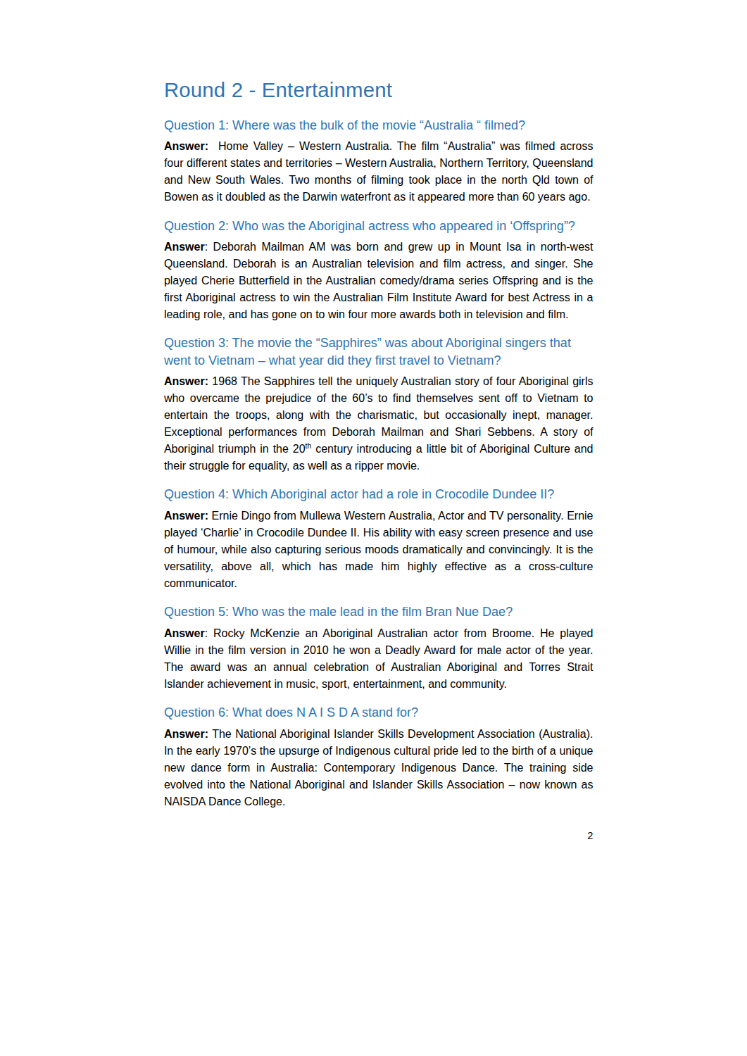Round 2 - Entertainment
Question 1: Where was the bulk of the movie “Australia “ filmed?
Answer: Home Valley – Western Australia. The film “Australia” was filmed across four different states and territories – Western Australia, Northern Territory, Queensland and New South Wales. Two months of filming took place in the north Qld town of Bowen as it doubled as the Darwin waterfront as it appeared more than 60 years ago.
Question 2: Who was the Aboriginal actress who appeared in ‘Offspring”?
Answer: Deborah Mailman AM was born and grew up in Mount Isa in north-west Queensland. Deborah is an Australian television and film actress, and singer. She played Cherie Butterfield in the Australian comedy/drama series Offspring and is the first Aboriginal actress to win the Australian Film Institute Award for best Actress in a leading role, and has gone on to win four more awards both in television and film.
Question 3: The movie the “Sapphires” was about Aboriginal singers that went to Vietnam – what year did they first travel to Vietnam?
Answer: 1968 The Sapphires tell the uniquely Australian story of four Aboriginal girls who overcame the prejudice of the 60’s to find themselves sent off to Vietnam to entertain the troops, along with the charismatic, but occasionally inept, manager. Exceptional performances from Deborah Mailman and Shari Sebbens. A story of Aboriginal triumph in the 20th century introducing a little bit of Aboriginal Culture and their struggle for equality, as well as a ripper movie.
Question 4: Which Aboriginal actor had a role in Crocodile Dundee II?
Answer: Ernie Dingo from Mullewa Western Australia, Actor and TV personality. Ernie played ‘Charlie’ in Crocodile Dundee II. His ability with easy screen presence and use of humour, while also capturing serious moods dramatically and convincingly. It is the versatility, above all, which has made him highly effective as a cross-culture communicator.
Question 5: Who was the male lead in the film Bran Nue Dae?
Answer: Rocky McKenzie an Aboriginal Australian actor from Broome. He played Willie in the film version in 2010 he won a Deadly Award for male actor of the year. The award was an annual celebration of Australian Aboriginal and Torres Strait Islander achievement in music, sport, entertainment, and community.
Question 6: What does N A I S D A stand for?
Answer: The National Aboriginal Islander Skills Development Association (Australia). In the early 1970’s the upsurge of Indigenous cultural pride led to the birth of a unique new dance form in Australia: Contemporary Indigenous Dance. The training side evolved into the National Aboriginal and Islander Skills Association – now known as NAISDA Dance College.
2